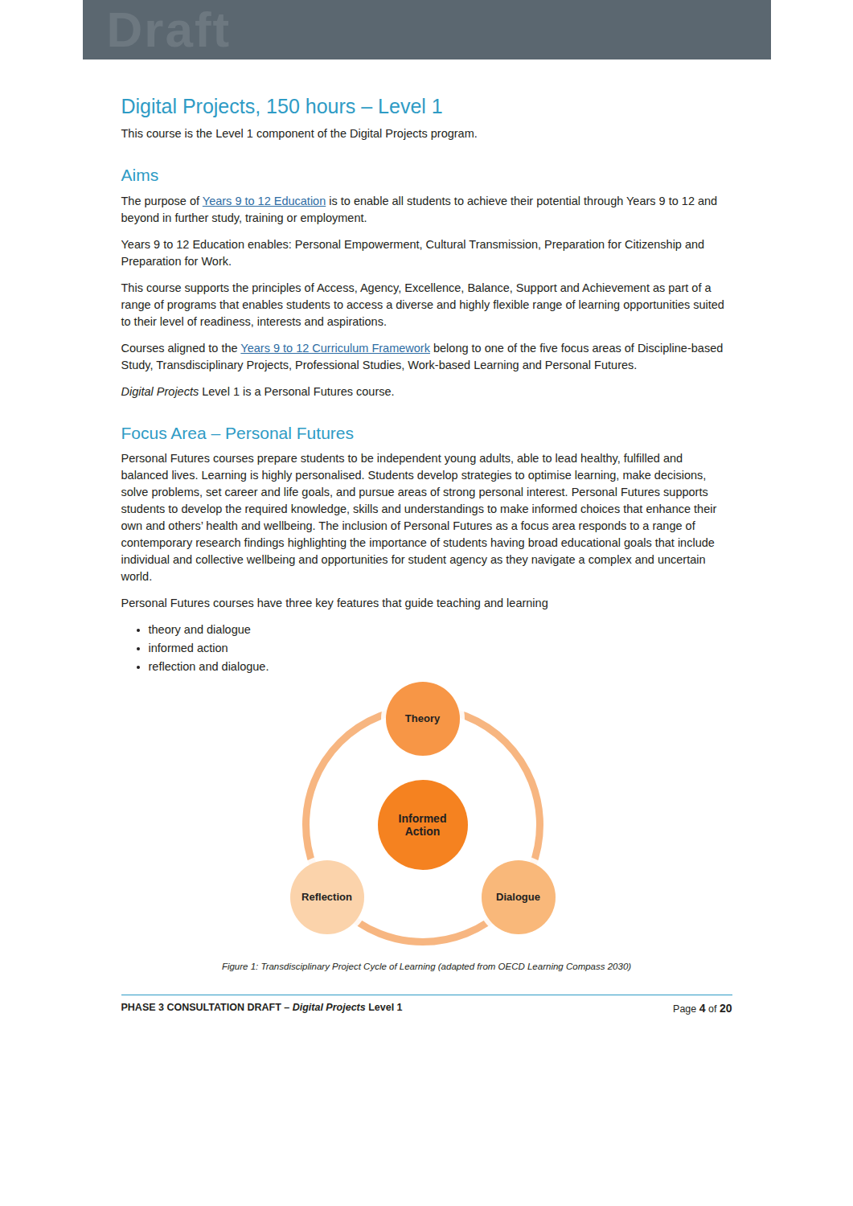Draft
Digital Projects, 150 hours – Level 1
This course is the Level 1 component of the Digital Projects program.
Aims
The purpose of Years 9 to 12 Education is to enable all students to achieve their potential through Years 9 to 12 and beyond in further study, training or employment.
Years 9 to 12 Education enables: Personal Empowerment, Cultural Transmission, Preparation for Citizenship and Preparation for Work.
This course supports the principles of Access, Agency, Excellence, Balance, Support and Achievement as part of a range of programs that enables students to access a diverse and highly flexible range of learning opportunities suited to their level of readiness, interests and aspirations.
Courses aligned to the Years 9 to 12 Curriculum Framework belong to one of the five focus areas of Discipline-based Study, Transdisciplinary Projects, Professional Studies, Work-based Learning and Personal Futures.
Digital Projects Level 1 is a Personal Futures course.
Focus Area – Personal Futures
Personal Futures courses prepare students to be independent young adults, able to lead healthy, fulfilled and balanced lives. Learning is highly personalised. Students develop strategies to optimise learning, make decisions, solve problems, set career and life goals, and pursue areas of strong personal interest. Personal Futures supports students to develop the required knowledge, skills and understandings to make informed choices that enhance their own and others’ health and wellbeing. The inclusion of Personal Futures as a focus area responds to a range of contemporary research findings highlighting the importance of students having broad educational goals that include individual and collective wellbeing and opportunities for student agency as they navigate a complex and uncertain world.
Personal Futures courses have three key features that guide teaching and learning
theory and dialogue
informed action
reflection and dialogue.
Theory
Dialogue
Reflection
Informed
Action
Figure 1: Transdisciplinary Project Cycle of Learning (adapted from OECD Learning Compass 2030)
PHASE 3 CONSULTATION DRAFT – Digital Projects Level 1
Page 4 of 20